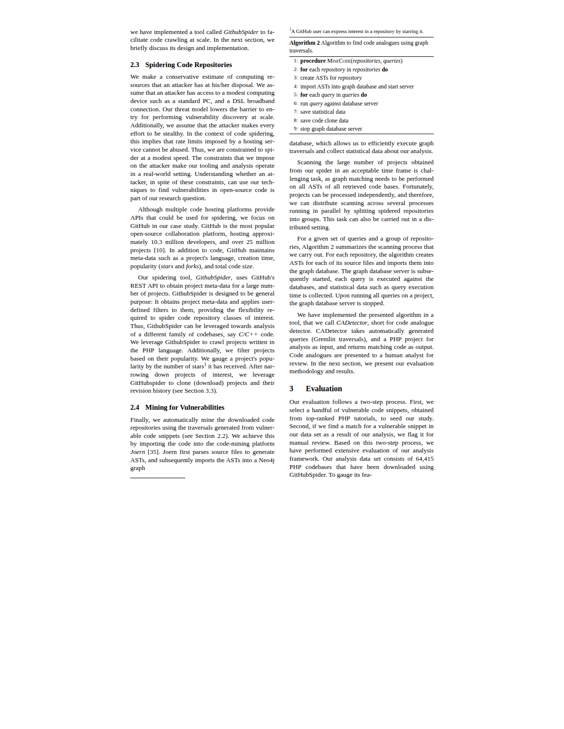we have implemented a tool called GithubSpider to facilitate code crawling at scale. In the next section, we briefly discuss its design and implementation.
2.3 Spidering Code Repositories
We make a conservative estimate of computing resources that an attacker has at his/her disposal. We assume that an attacker has access to a modest computing device such as a standard PC, and a DSL broadband connection. Our threat model lowers the barrier to entry for performing vulnerability discovery at scale. Additionally, we assume that the attacker makes every effort to be stealthy. In the context of code spidering, this implies that rate limits imposed by a hosting service cannot be abused. Thus, we are constrained to spider at a modest speed. The constraints that we impose on the attacker make our tooling and analysis operate in a real-world setting. Understanding whether an attacker, in spite of these constraints, can use our techniques to find vulnerabilities in open-source code is part of our research question.
Although multiple code hosting platforms provide APIs that could be used for spidering, we focus on GitHub in our case study. GitHub is the most popular open-source collaboration platform, hosting approximately 10.3 million developers, and over 25 million projects [10]. In addition to code, GitHub maintains meta-data such as a project's language, creation time, popularity (stars and forks), and total code size.
Our spidering tool, GithubSpider, uses GitHub's REST API to obtain project meta-data for a large number of projects. GithubSpider is designed to be general purpose: It obtains project meta-data and applies user-defined filters to them, providing the flexibility required to spider code repository classes of interest. Thus, GithubSpider can be leveraged towards analysis of a different family of codebases, say C/C++ code. We leverage GithubSpider to crawl projects written in the PHP language. Additionally, we filter projects based on their popularity. We gauge a project's popularity by the number of stars1 it has received. After narrowing down projects of interest, we leverage GitHubspider to clone (download) projects and their revision history (see Section 3.3).
2.4 Mining for Vulnerabilities
Finally, we automatically mine the downloaded code repositories using the traversals generated from vulnerable code snippets (see Section 2.2). We achieve this by importing the code into the code-mining platform Joern [35]. Joern first parses source files to generate ASTs, and subsequently imports the ASTs into a Neo4j graph
1A GitHub user can express interest in a repository by starring it.
Algorithm 2 Algorithm to find code analogues using graph traversals.
| 1: | procedure MineCode ( repositories , queries ) |
| 2: | for each repository in repositories do |
| 3: | create ASTs for repository |
| 4: | import ASTs into graph database and start server |
| 5: | for each query in queries do |
| 6: | run query against database server |
| 7: | save statistical data |
| 8: | save code clone data |
| 9: | stop graph database server |
database, which allows us to efficiently execute graph traversals and collect statistical data about our analysis.
Scanning the large number of projects obtained from our spider in an acceptable time frame is challenging task, as graph matching needs to be performed on all ASTs of all retrieved code bases. Fortunately, projects can be processed independently, and therefore, we can distribute scanning across several processes running in parallel by splitting spidered repositories into groups. This task can also be carried out in a distributed setting.
For a given set of queries and a group of repositories, Algorithm 2 summarizes the scanning process that we carry out. For each repository, the algorithm creates ASTs for each of its source files and imports them into the graph database. The graph database server is subsequently started, each query is executed against the databases, and statistical data such as query execution time is collected. Upon running all queries on a project, the graph database server is stopped.
We have implemented the presented algorithm in a tool, that we call CADetector, short for code analogue detector. CADetector takes automatically generated queries (Gremlin traversals), and a PHP project for analysis as input, and returns matching code as output. Code analogues are presented to a human analyst for review. In the next section, we present our evaluation methodology and results.
3 Evaluation
Our evaluation follows a two-step process. First, we select a handful of vulnerable code snippets, obtained from top-ranked PHP tutorials, to seed our study. Second, if we find a match for a vulnerable snippet in our data set as a result of our analysis, we flag it for manual review. Based on this two-step process, we have performed extensive evaluation of our analysis framework. Our analysis data set consists of 64,415 PHP codebases that have been downloaded using GitHubSpider. To gauge its fea-